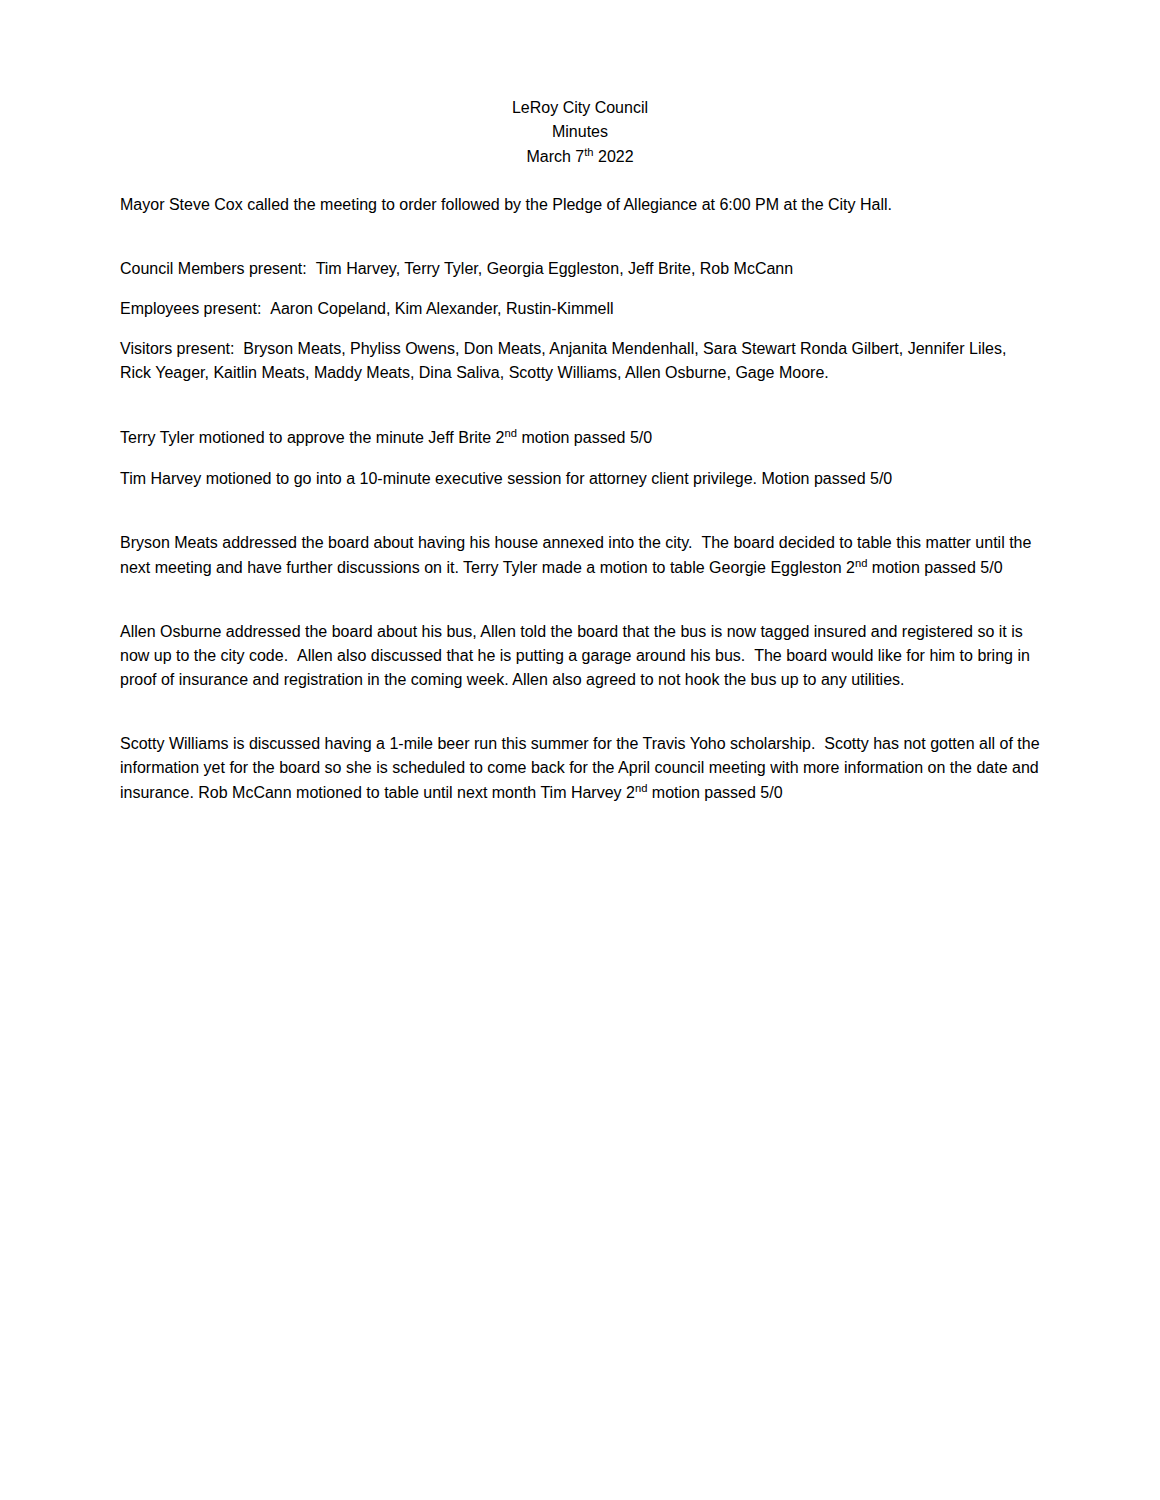LeRoy City Council
Minutes
March 7th 2022
Mayor Steve Cox called the meeting to order followed by the Pledge of Allegiance at 6:00 PM at the City Hall.
Council Members present: Tim Harvey, Terry Tyler, Georgia Eggleston, Jeff Brite, Rob McCann
Employees present: Aaron Copeland, Kim Alexander, Rustin-Kimmell
Visitors present: Bryson Meats, Phyliss Owens, Don Meats, Anjanita Mendenhall, Sara Stewart Ronda Gilbert, Jennifer Liles, Rick Yeager, Kaitlin Meats, Maddy Meats, Dina Saliva, Scotty Williams, Allen Osburne, Gage Moore.
Terry Tyler motioned to approve the minute Jeff Brite 2nd motion passed 5/0
Tim Harvey motioned to go into a 10-minute executive session for attorney client privilege. Motion passed 5/0
Bryson Meats addressed the board about having his house annexed into the city. The board decided to table this matter until the next meeting and have further discussions on it. Terry Tyler made a motion to table Georgie Eggleston 2nd motion passed 5/0
Allen Osburne addressed the board about his bus, Allen told the board that the bus is now tagged insured and registered so it is now up to the city code. Allen also discussed that he is putting a garage around his bus. The board would like for him to bring in proof of insurance and registration in the coming week. Allen also agreed to not hook the bus up to any utilities.
Scotty Williams is discussed having a 1-mile beer run this summer for the Travis Yoho scholarship. Scotty has not gotten all of the information yet for the board so she is scheduled to come back for the April council meeting with more information on the date and insurance. Rob McCann motioned to table until next month Tim Harvey 2nd motion passed 5/0